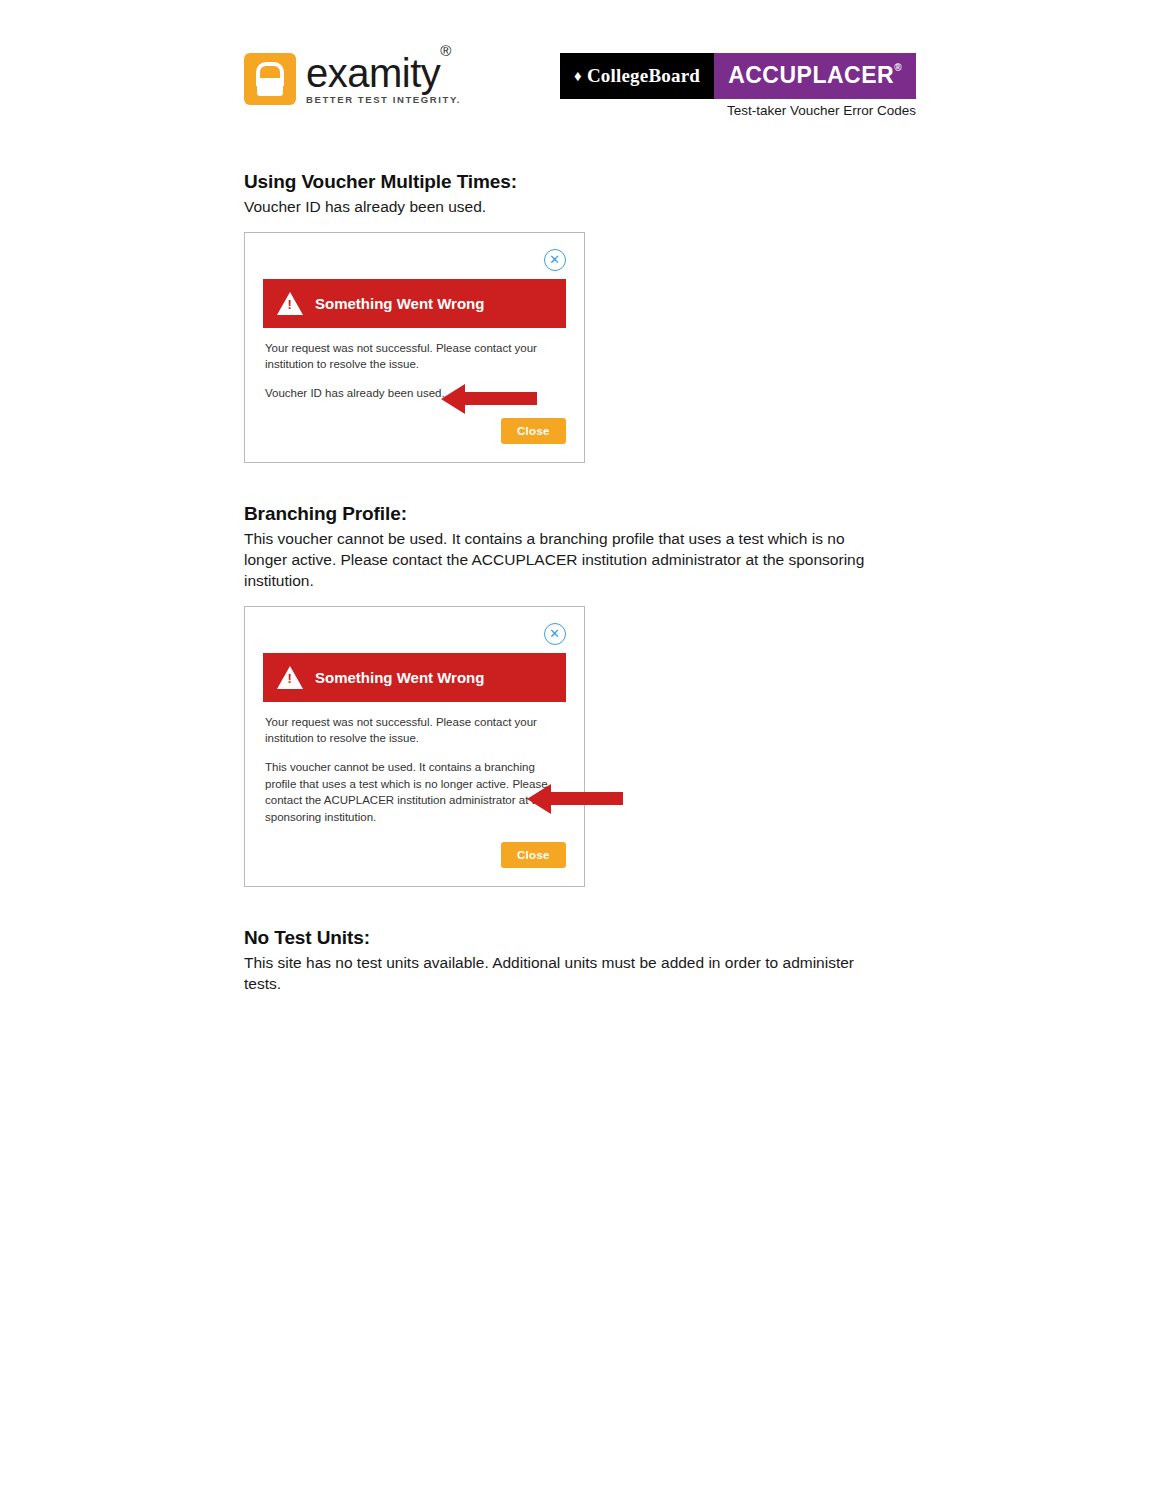examity®
BETTER TEST INTEGRITY.
♦CollegeBoard
ACCUPLACER®
Test-taker Voucher Error Codes
Using Voucher Multiple Times:
Voucher ID has already been used.
✕
Something Went Wrong
Your request was not successful. Please contact your institution to resolve the issue.
Voucher ID has already been used.
Close
Branching Profile:
This voucher cannot be used. It contains a branching profile that uses a test which is no longer active. Please contact the ACCUPLACER institution administrator at the sponsoring institution.
✕
Something Went Wrong
Your request was not successful. Please contact your institution to resolve the issue.
This voucher cannot be used. It contains a branching profile that uses a test which is no longer active. Please contact the ACUPLACER institution administrator at the sponsoring institution.
Close
No Test Units:
This site has no test units available. Additional units must be added in order to administer tests.